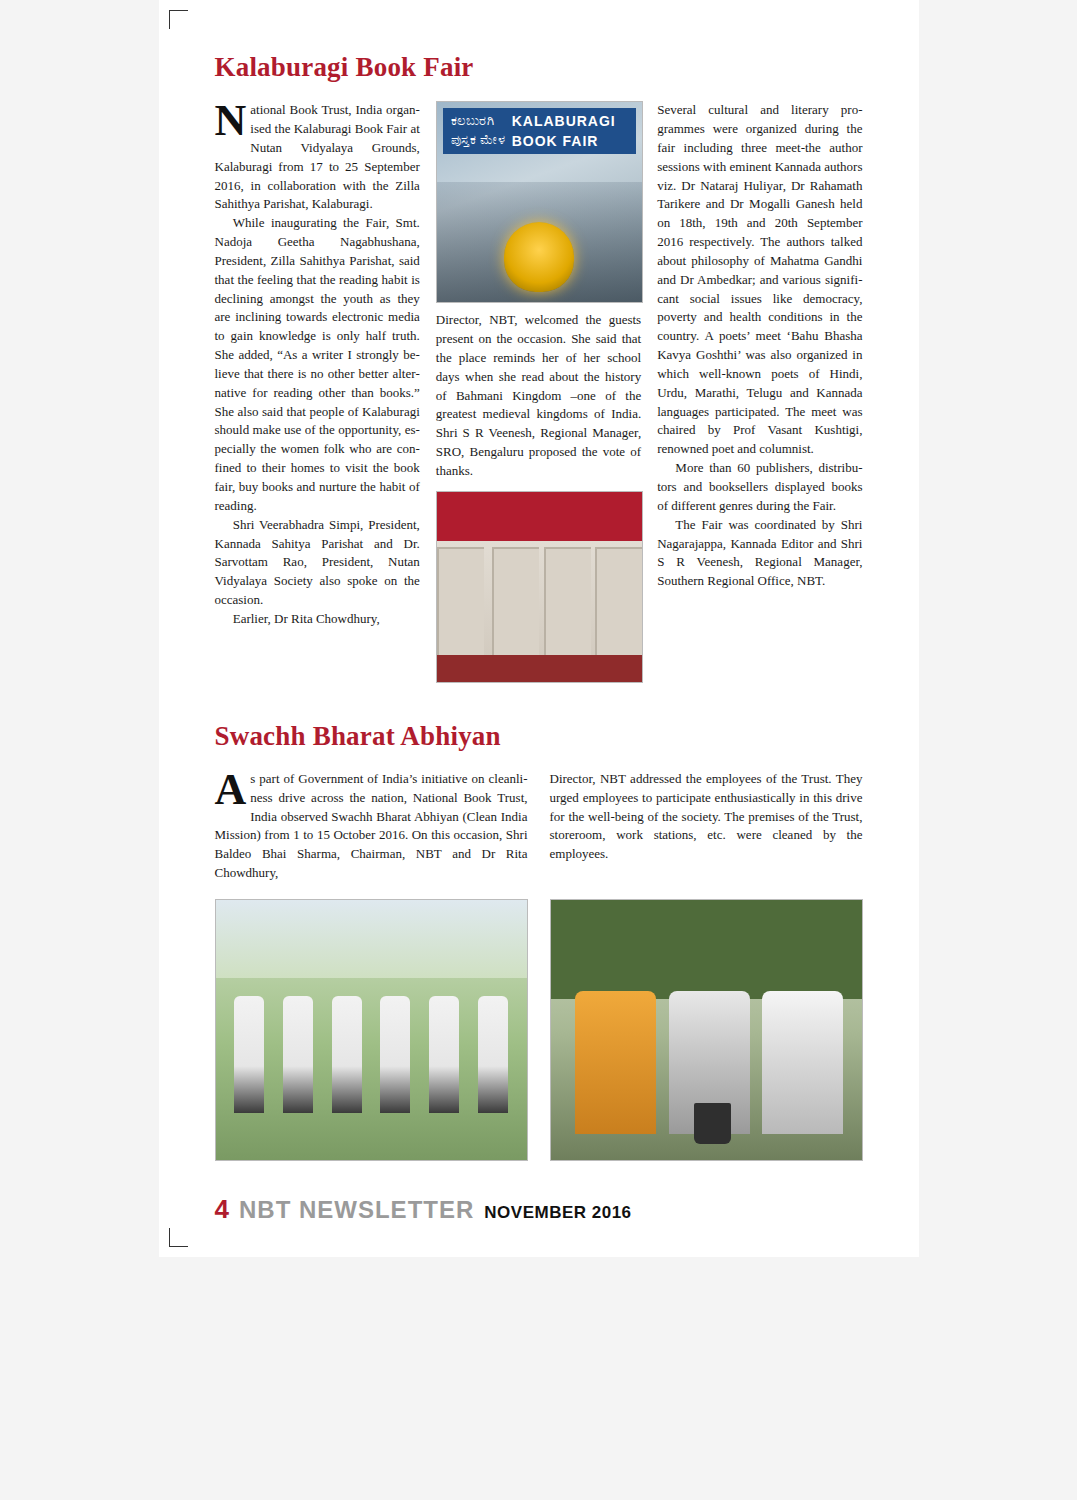Kalaburagi Book Fair
National Book Trust, India organised the Kalaburagi Book Fair at Nutan Vidyalaya Grounds, Kalaburagi from 17 to 25 September 2016, in collaboration with the Zilla Sahithya Parishat, Kalaburagi.
While inaugurating the Fair, Smt. Nadoja Geetha Nagabhushana, President, Zilla Sahithya Parishat, said that the feeling that the reading habit is declining amongst the youth as they are inclining towards electronic media to gain knowledge is only half truth. She added, “As a writer I strongly believe that there is no other better alternative for reading other than books.” She also said that people of Kalaburagi should make use of the opportunity, especially the women folk who are confined to their homes to visit the book fair, buy books and nurture the habit of reading.
Shri Veerabhadra Simpi, President, Kannada Sahitya Parishat and Dr. Sarvottam Rao, President, Nutan Vidyalaya Society also spoke on the occasion.
Earlier, Dr Rita Chowdhury,
ಕಲಬುರಗಿ ಪುಸ್ತಕ ಮೇಳ KALABURAGI BOOK FAIR
Director, NBT, welcomed the guests present on the occasion. She said that the place reminds her of her school days when she read about the history of Bahmani Kingdom –one of the greatest medieval kingdoms of India. Shri S R Veenesh, Regional Manager, SRO, Bengaluru proposed the vote of thanks.
Several cultural and literary programmes were organized during the fair including three meet-the author sessions with eminent Kannada authors viz. Dr Nataraj Huliyar, Dr Rahamath Tarikere and Dr Mogalli Ganesh held on 18th, 19th and 20th September 2016 respectively. The authors talked about philosophy of Mahatma Gandhi and Dr Ambedkar; and various significant social issues like democracy, poverty and health conditions in the country. A poets’ meet ‘Bahu Bhasha Kavya Goshthi’ was also organized in which well-known poets of Hindi, Urdu, Marathi, Telugu and Kannada languages participated. The meet was chaired by Prof Vasant Kushtigi, renowned poet and columnist.
More than 60 publishers, distributors and booksellers displayed books of different genres during the Fair.
The Fair was coordinated by Shri Nagarajappa, Kannada Editor and Shri S R Veenesh, Regional Manager, Southern Regional Office, NBT.
Swachh Bharat Abhiyan
As part of Government of India’s initiative on cleanliness drive across the nation, National Book Trust, India observed Swachh Bharat Abhiyan (Clean India Mission) from 1 to 15 October 2016. On this occasion, Shri Baldeo Bhai Sharma, Chairman, NBT and Dr Rita Chowdhury,
Director, NBT addressed the employees of the Trust. They urged employees to participate enthusiastically in this drive for the well-being of the society. The premises of the Trust, storeroom, work stations, etc. were cleaned by the employees.
4 NBT NEWSLETTER NOVEMBER 2016